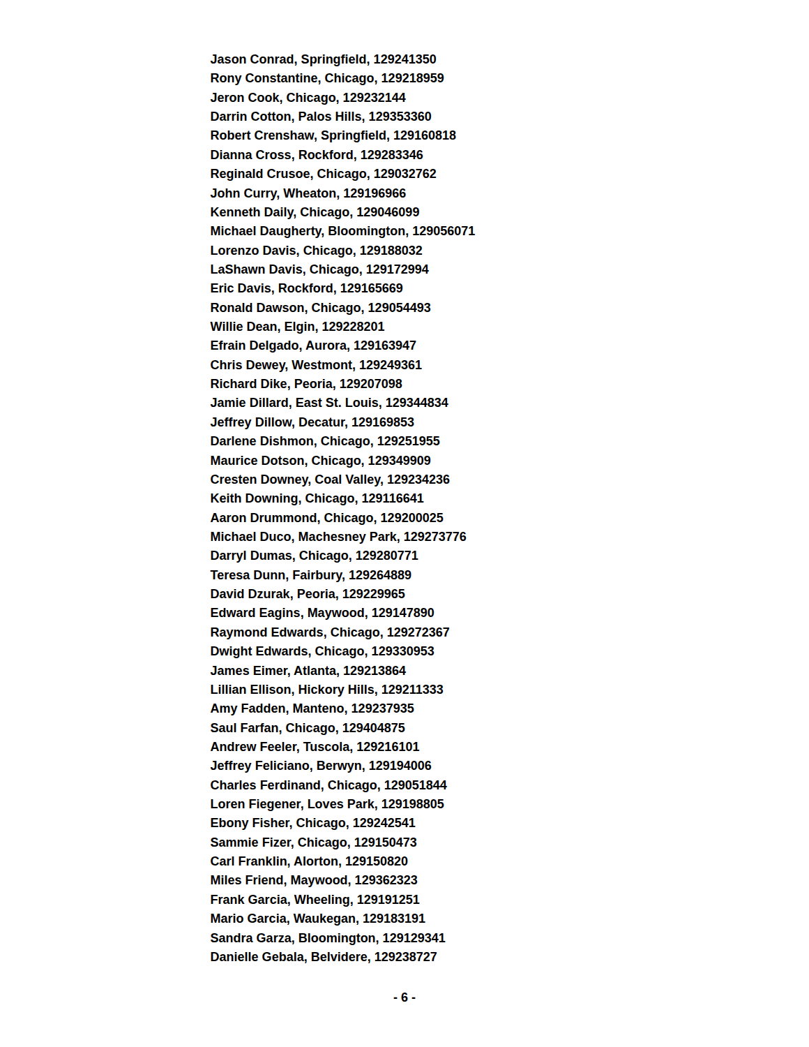Jason Conrad, Springfield, 129241350
Rony Constantine, Chicago, 129218959
Jeron Cook, Chicago, 129232144
Darrin Cotton, Palos Hills, 129353360
Robert Crenshaw, Springfield, 129160818
Dianna Cross, Rockford, 129283346
Reginald Crusoe, Chicago, 129032762
John Curry, Wheaton, 129196966
Kenneth Daily, Chicago, 129046099
Michael Daugherty, Bloomington, 129056071
Lorenzo Davis, Chicago, 129188032
LaShawn Davis, Chicago, 129172994
Eric Davis, Rockford, 129165669
Ronald Dawson, Chicago, 129054493
Willie Dean, Elgin, 129228201
Efrain Delgado, Aurora, 129163947
Chris Dewey, Westmont, 129249361
Richard Dike, Peoria, 129207098
Jamie Dillard, East St. Louis, 129344834
Jeffrey Dillow, Decatur, 129169853
Darlene Dishmon, Chicago, 129251955
Maurice Dotson, Chicago, 129349909
Cresten Downey, Coal Valley, 129234236
Keith Downing, Chicago, 129116641
Aaron Drummond, Chicago, 129200025
Michael Duco, Machesney Park, 129273776
Darryl Dumas, Chicago, 129280771
Teresa Dunn, Fairbury, 129264889
David Dzurak, Peoria, 129229965
Edward Eagins, Maywood, 129147890
Raymond Edwards, Chicago, 129272367
Dwight Edwards, Chicago, 129330953
James Eimer, Atlanta, 129213864
Lillian Ellison, Hickory Hills, 129211333
Amy Fadden, Manteno, 129237935
Saul Farfan, Chicago, 129404875
Andrew Feeler, Tuscola, 129216101
Jeffrey Feliciano, Berwyn, 129194006
Charles Ferdinand, Chicago, 129051844
Loren Fiegener, Loves Park, 129198805
Ebony Fisher, Chicago, 129242541
Sammie Fizer, Chicago, 129150473
Carl Franklin, Alorton, 129150820
Miles Friend, Maywood, 129362323
Frank Garcia, Wheeling, 129191251
Mario Garcia, Waukegan, 129183191
Sandra Garza, Bloomington, 129129341
Danielle Gebala, Belvidere, 129238727
- 6 -